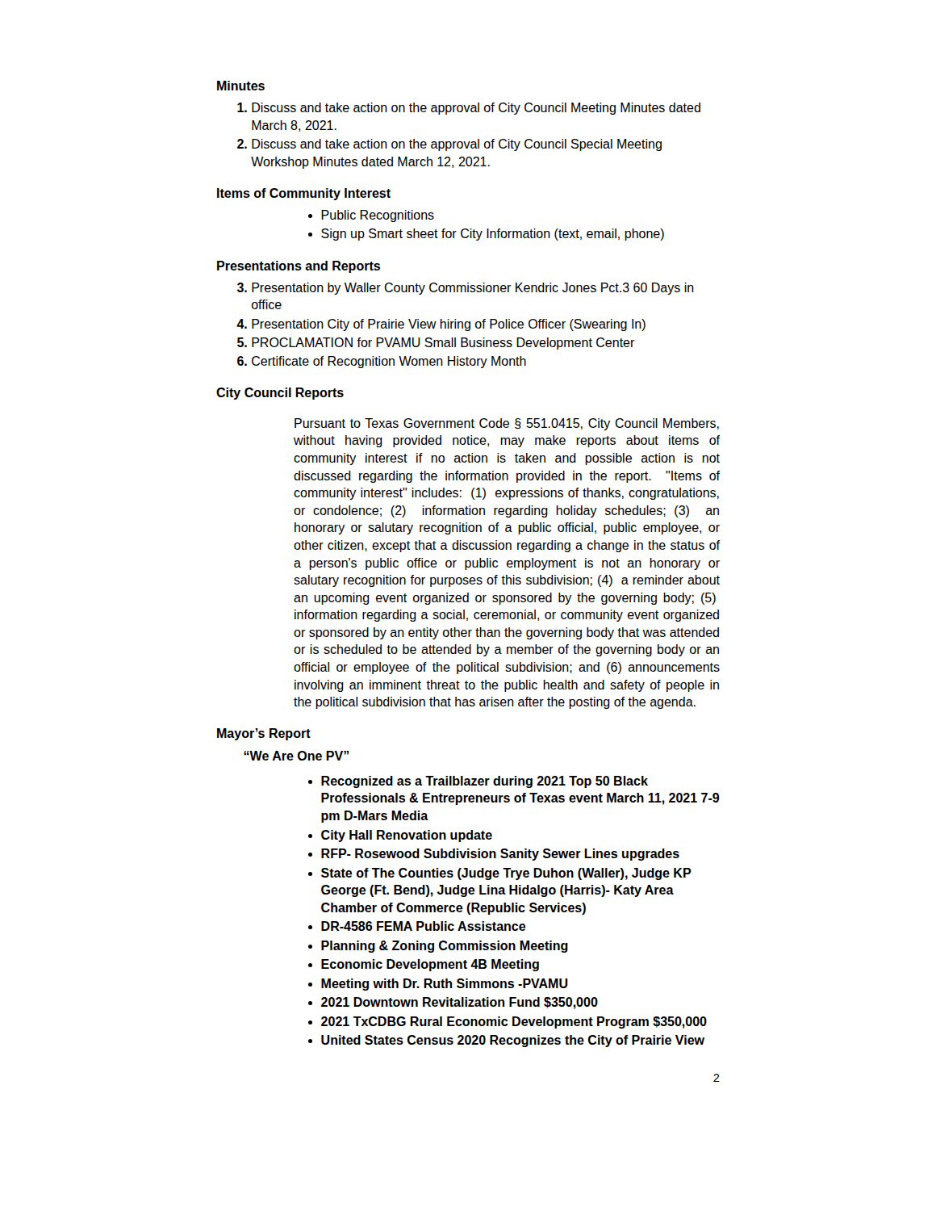Minutes
Discuss and take action on the approval of City Council Meeting Minutes dated March 8, 2021.
Discuss and take action on the approval of City Council Special Meeting Workshop Minutes dated March 12, 2021.
Items of Community Interest
Public Recognitions
Sign up Smart sheet for City Information (text, email, phone)
Presentations and Reports
Presentation by Waller County Commissioner Kendric Jones Pct.3 60 Days in office
Presentation City of Prairie View hiring of Police Officer (Swearing In)
PROCLAMATION for PVAMU Small Business Development Center
Certificate of Recognition Women History Month
City Council Reports
Pursuant to Texas Government Code § 551.0415, City Council Members, without having provided notice, may make reports about items of community interest if no action is taken and possible action is not discussed regarding the information provided in the report. "Items of community interest" includes: (1) expressions of thanks, congratulations, or condolence; (2) information regarding holiday schedules; (3) an honorary or salutary recognition of a public official, public employee, or other citizen, except that a discussion regarding a change in the status of a person's public office or public employment is not an honorary or salutary recognition for purposes of this subdivision; (4) a reminder about an upcoming event organized or sponsored by the governing body; (5) information regarding a social, ceremonial, or community event organized or sponsored by an entity other than the governing body that was attended or is scheduled to be attended by a member of the governing body or an official or employee of the political subdivision; and (6) announcements involving an imminent threat to the public health and safety of people in the political subdivision that has arisen after the posting of the agenda.
Mayor’s Report
“We Are One PV”
Recognized as a Trailblazer during 2021 Top 50 Black Professionals & Entrepreneurs of Texas event March 11, 2021 7-9 pm D-Mars Media
City Hall Renovation update
RFP- Rosewood Subdivision Sanity Sewer Lines upgrades
State of The Counties (Judge Trye Duhon (Waller), Judge KP George (Ft. Bend), Judge Lina Hidalgo (Harris)- Katy Area Chamber of Commerce (Republic Services)
DR-4586 FEMA Public Assistance
Planning & Zoning Commission Meeting
Economic Development 4B Meeting
Meeting with Dr. Ruth Simmons -PVAMU
2021 Downtown Revitalization Fund $350,000
2021 TxCDBG Rural Economic Development Program $350,000
United States Census 2020 Recognizes the City of Prairie View
2